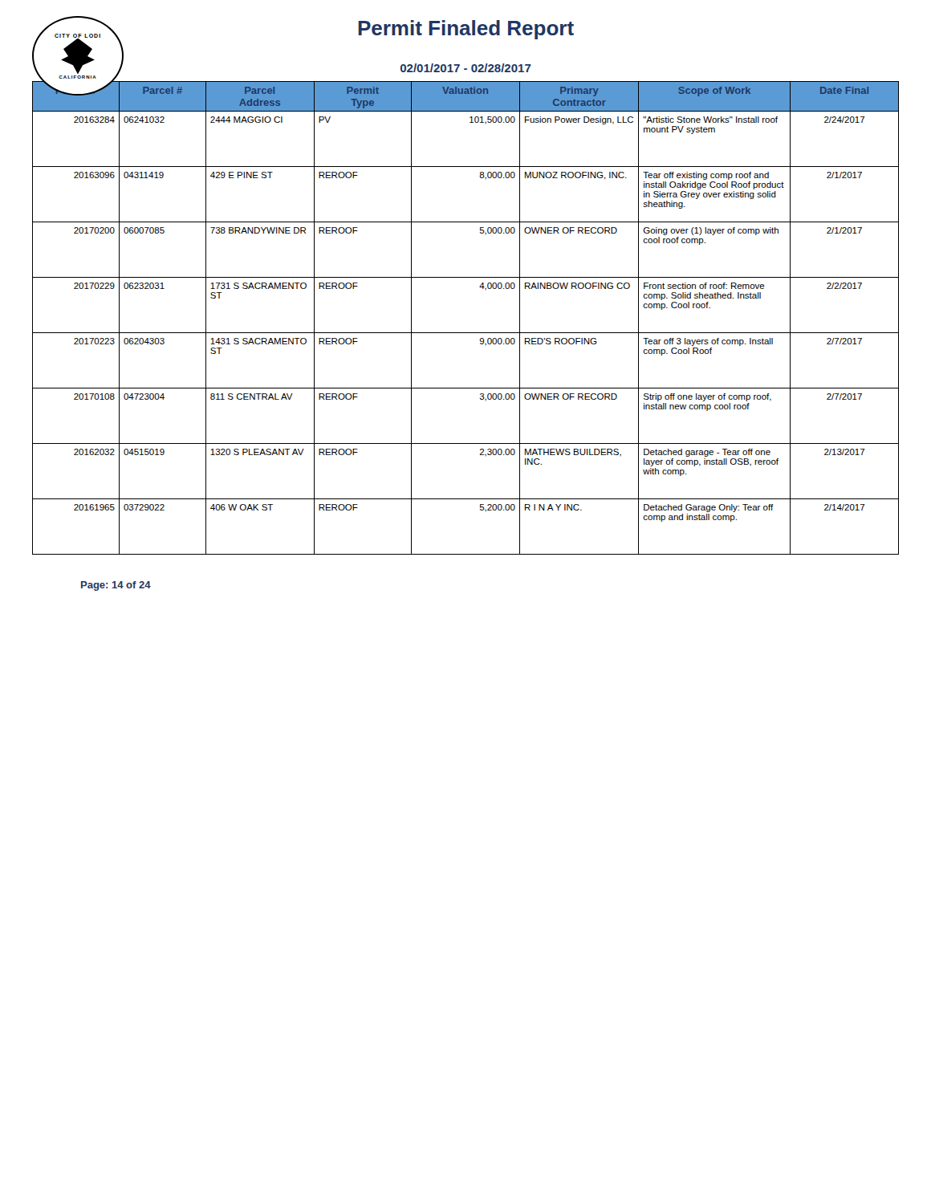CITY OF LODI
CALIFORNIA
Permit Finaled Report
02/01/2017 - 02/28/2017
| Permit # | Parcel # | Parcel Address | Permit Type | Valuation | Primary Contractor | Scope of Work | Date Final |
| --- | --- | --- | --- | --- | --- | --- | --- |
| 20163284 | 06241032 | 2444 MAGGIO CI | PV | 101,500.00 | Fusion Power Design, LLC | "Artistic Stone Works" Install roof mount PV system | 2/24/2017 |
| 20163096 | 04311419 | 429 E PINE ST | REROOF | 8,000.00 | MUNOZ ROOFING, INC. | Tear off existing comp roof and install Oakridge Cool Roof product in Sierra Grey over existing solid sheathing. | 2/1/2017 |
| 20170200 | 06007085 | 738 BRANDYWINE DR | REROOF | 5,000.00 | OWNER OF RECORD | Going over (1) layer of comp with cool roof comp. | 2/1/2017 |
| 20170229 | 06232031 | 1731 S SACRAMENTO ST | REROOF | 4,000.00 | RAINBOW ROOFING CO | Front section of roof: Remove comp. Solid sheathed. Install comp. Cool roof. | 2/2/2017 |
| 20170223 | 06204303 | 1431 S SACRAMENTO ST | REROOF | 9,000.00 | RED'S ROOFING | Tear off 3 layers of comp. Install comp. Cool Roof | 2/7/2017 |
| 20170108 | 04723004 | 811 S CENTRAL AV | REROOF | 3,000.00 | OWNER OF RECORD | Strip off one layer of comp roof, install new comp cool roof | 2/7/2017 |
| 20162032 | 04515019 | 1320 S PLEASANT AV | REROOF | 2,300.00 | MATHEWS BUILDERS, INC. | Detached garage - Tear off one layer of comp, install OSB, reroof with comp. | 2/13/2017 |
| 20161965 | 03729022 | 406 W OAK ST | REROOF | 5,200.00 | R I N A Y INC. | Detached Garage Only: Tear off comp and install comp. | 2/14/2017 |
Page: 14 of 24